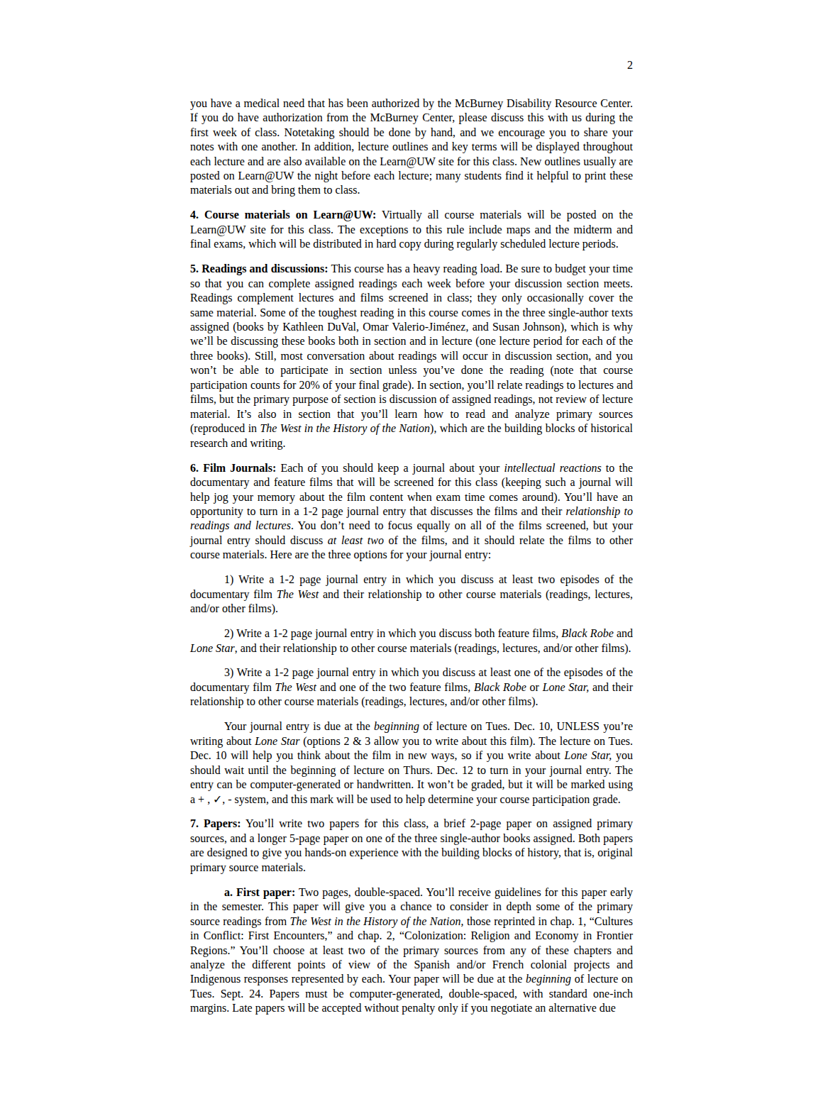2
you have a medical need that has been authorized by the McBurney Disability Resource Center. If you do have authorization from the McBurney Center, please discuss this with us during the first week of class. Notetaking should be done by hand, and we encourage you to share your notes with one another. In addition, lecture outlines and key terms will be displayed throughout each lecture and are also available on the Learn@UW site for this class. New outlines usually are posted on Learn@UW the night before each lecture; many students find it helpful to print these materials out and bring them to class.
4. Course materials on Learn@UW: Virtually all course materials will be posted on the Learn@UW site for this class. The exceptions to this rule include maps and the midterm and final exams, which will be distributed in hard copy during regularly scheduled lecture periods.
5. Readings and discussions: This course has a heavy reading load. Be sure to budget your time so that you can complete assigned readings each week before your discussion section meets. Readings complement lectures and films screened in class; they only occasionally cover the same material. Some of the toughest reading in this course comes in the three single-author texts assigned (books by Kathleen DuVal, Omar Valerio-Jiménez, and Susan Johnson), which is why we’ll be discussing these books both in section and in lecture (one lecture period for each of the three books). Still, most conversation about readings will occur in discussion section, and you won’t be able to participate in section unless you’ve done the reading (note that course participation counts for 20% of your final grade). In section, you’ll relate readings to lectures and films, but the primary purpose of section is discussion of assigned readings, not review of lecture material. It’s also in section that you’ll learn how to read and analyze primary sources (reproduced in The West in the History of the Nation), which are the building blocks of historical research and writing.
6. Film Journals: Each of you should keep a journal about your intellectual reactions to the documentary and feature films that will be screened for this class (keeping such a journal will help jog your memory about the film content when exam time comes around). You’ll have an opportunity to turn in a 1-2 page journal entry that discusses the films and their relationship to readings and lectures. You don’t need to focus equally on all of the films screened, but your journal entry should discuss at least two of the films, and it should relate the films to other course materials. Here are the three options for your journal entry:
1) Write a 1-2 page journal entry in which you discuss at least two episodes of the documentary film The West and their relationship to other course materials (readings, lectures, and/or other films).
2) Write a 1-2 page journal entry in which you discuss both feature films, Black Robe and Lone Star, and their relationship to other course materials (readings, lectures, and/or other films).
3) Write a 1-2 page journal entry in which you discuss at least one of the episodes of the documentary film The West and one of the two feature films, Black Robe or Lone Star, and their relationship to other course materials (readings, lectures, and/or other films).
Your journal entry is due at the beginning of lecture on Tues. Dec. 10, UNLESS you’re writing about Lone Star (options 2 & 3 allow you to write about this film). The lecture on Tues. Dec. 10 will help you think about the film in new ways, so if you write about Lone Star, you should wait until the beginning of lecture on Thurs. Dec. 12 to turn in your journal entry. The entry can be computer-generated or handwritten. It won’t be graded, but it will be marked using a + , ✓, - system, and this mark will be used to help determine your course participation grade.
7. Papers: You’ll write two papers for this class, a brief 2-page paper on assigned primary sources, and a longer 5-page paper on one of the three single-author books assigned. Both papers are designed to give you hands-on experience with the building blocks of history, that is, original primary source materials.
a. First paper: Two pages, double-spaced. You’ll receive guidelines for this paper early in the semester. This paper will give you a chance to consider in depth some of the primary source readings from The West in the History of the Nation, those reprinted in chap. 1, “Cultures in Conflict: First Encounters,” and chap. 2, “Colonization: Religion and Economy in Frontier Regions.” You’ll choose at least two of the primary sources from any of these chapters and analyze the different points of view of the Spanish and/or French colonial projects and Indigenous responses represented by each. Your paper will be due at the beginning of lecture on Tues. Sept. 24. Papers must be computer-generated, double-spaced, with standard one-inch margins. Late papers will be accepted without penalty only if you negotiate an alternative due